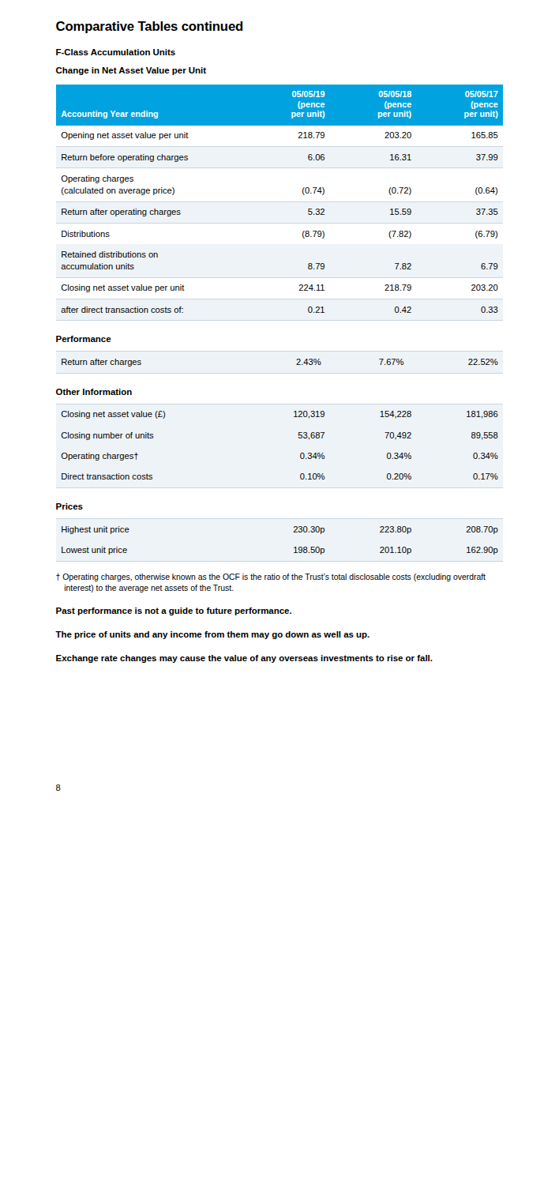Comparative Tables continued
F-Class Accumulation Units
Change in Net Asset Value per Unit
| Accounting Year ending | 05/05/19 (pence per unit) | 05/05/18 (pence per unit) | 05/05/17 (pence per unit) |
| --- | --- | --- | --- |
| Opening net asset value per unit | 218.79 | 203.20 | 165.85 |
| Return before operating charges | 6.06 | 16.31 | 37.99 |
| Operating charges (calculated on average price) | (0.74) | (0.72) | (0.64) |
| Return after operating charges | 5.32 | 15.59 | 37.35 |
| Distributions | (8.79) | (7.82) | (6.79) |
| Retained distributions on accumulation units | 8.79 | 7.82 | 6.79 |
| Closing net asset value per unit | 224.11 | 218.79 | 203.20 |
| after direct transaction costs of: | 0.21 | 0.42 | 0.33 |
Performance
| Return after charges | 2.43% | 7.67% | 22.52% |
Other Information
| Closing net asset value (£) | 120,319 | 154,228 | 181,986 |
| Closing number of units | 53,687 | 70,492 | 89,558 |
| Operating charges† | 0.34% | 0.34% | 0.34% |
| Direct transaction costs | 0.10% | 0.20% | 0.17% |
Prices
| Highest unit price | 230.30p | 223.80p | 208.70p |
| Lowest unit price | 198.50p | 201.10p | 162.90p |
† Operating charges, otherwise known as the OCF is the ratio of the Trust’s total disclosable costs (excluding overdraft interest) to the average net assets of the Trust.
Past performance is not a guide to future performance.
The price of units and any income from them may go down as well as up.
Exchange rate changes may cause the value of any overseas investments to rise or fall.
8